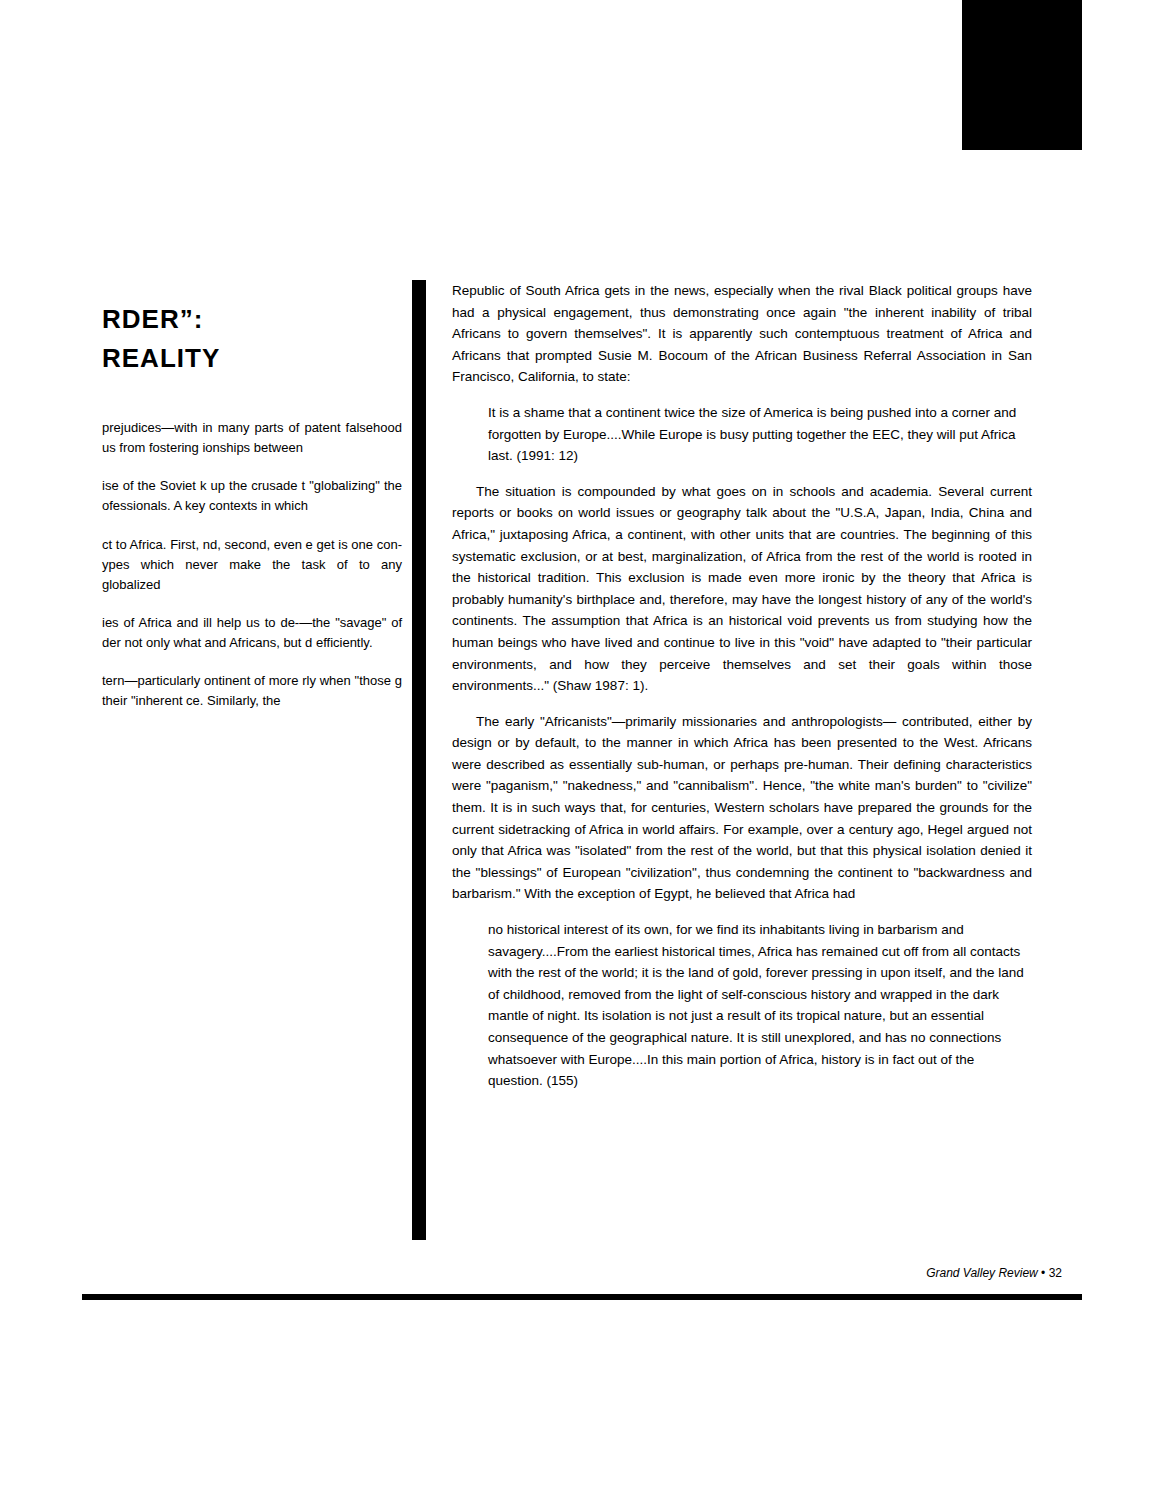RDER”:
REALITY
prejudices—with in many parts of patent falsehood us from fostering ionships between
ise of the Soviet k up the crusade t "globalizing" the ofessionals. A key contexts in which
ct to Africa. First, nd, second, even e get is one con-ypes which never make the task of to any globalized
ies of Africa and ill help us to de-—the "savage" of der not only what and Africans, but d efficiently.
tern—particularly ontinent of more rly when "those g their "inherent ce. Similarly, the
Republic of South Africa gets in the news, especially when the rival Black political groups have had a physical engagement, thus demonstrating once again "the inherent inability of tribal Africans to govern themselves". It is apparently such contemptuous treatment of Africa and Africans that prompted Susie M. Bocoum of the African Business Referral Association in San Francisco, California, to state:
It is a shame that a continent twice the size of America is being pushed into a corner and forgotten by Europe....While Europe is busy putting together the EEC, they will put Africa last. (1991: 12)
The situation is compounded by what goes on in schools and academia. Several current reports or books on world issues or geography talk about the "U.S.A, Japan, India, China and Africa," juxtaposing Africa, a continent, with other units that are countries. The beginning of this systematic exclusion, or at best, marginalization, of Africa from the rest of the world is rooted in the historical tradition. This exclusion is made even more ironic by the theory that Africa is probably humanity's birthplace and, therefore, may have the longest history of any of the world's continents. The assumption that Africa is an historical void prevents us from studying how the human beings who have lived and continue to live in this "void" have adapted to "their particular environments, and how they perceive themselves and set their goals within those environments..." (Shaw 1987: 1).
The early "Africanists"—primarily missionaries and anthropologists— contributed, either by design or by default, to the manner in which Africa has been presented to the West. Africans were described as essentially sub-human, or perhaps pre-human. Their defining characteristics were "paganism," "nakedness," and "cannibalism". Hence, "the white man's burden" to "civilize" them. It is in such ways that, for centuries, Western scholars have prepared the grounds for the current sidetracking of Africa in world affairs. For example, over a century ago, Hegel argued not only that Africa was "isolated" from the rest of the world, but that this physical isolation denied it the "blessings" of European "civilization", thus condemning the continent to "backwardness and barbarism." With the exception of Egypt, he believed that Africa had
no historical interest of its own, for we find its inhabitants living in barbarism and savagery....From the earliest historical times, Africa has remained cut off from all contacts with the rest of the world; it is the land of gold, forever pressing in upon itself, and the land of childhood, removed from the light of self-conscious history and wrapped in the dark mantle of night. Its isolation is not just a result of its tropical nature, but an essential consequence of the geographical nature. It is still unexplored, and has no connections whatsoever with Europe....In this main portion of Africa, history is in fact out of the question. (155)
Grand Valley Review • 32